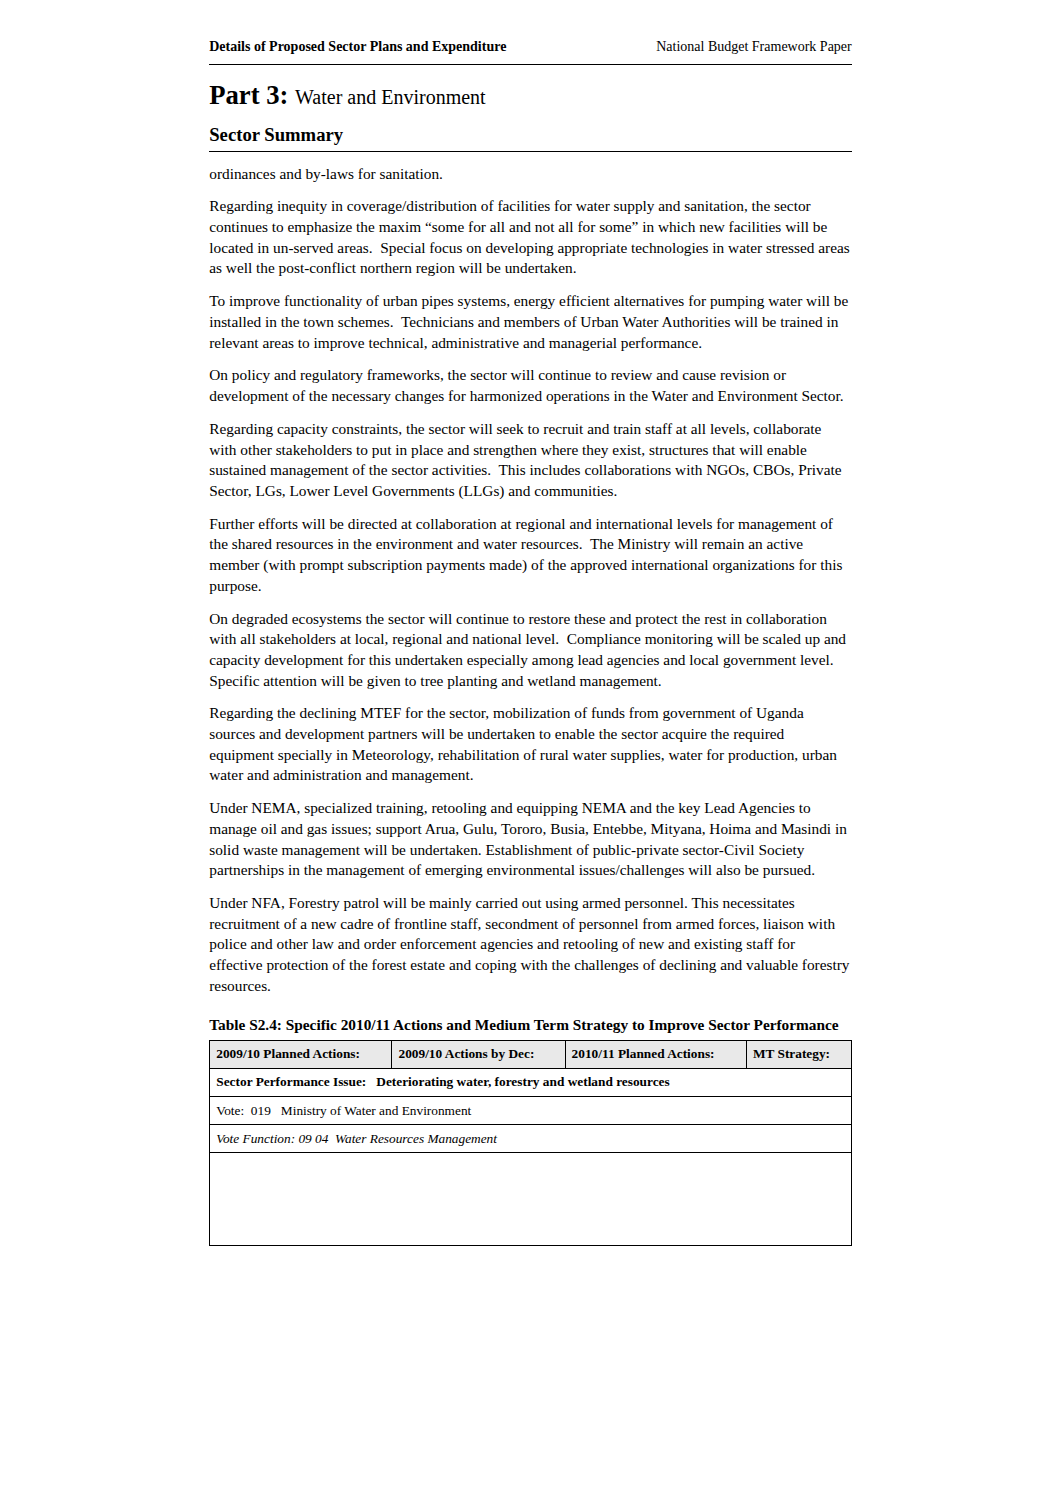Details of Proposed Sector Plans and Expenditure
National Budget Framework Paper
Part 3: Water and Environment
Sector Summary
ordinances and by-laws for sanitation.
Regarding inequity in coverage/distribution of facilities for water supply and sanitation, the sector continues to emphasize the maxim “some for all and not all for some” in which new facilities will be located in un-served areas. Special focus on developing appropriate technologies in water stressed areas as well the post-conflict northern region will be undertaken.
To improve functionality of urban pipes systems, energy efficient alternatives for pumping water will be installed in the town schemes. Technicians and members of Urban Water Authorities will be trained in relevant areas to improve technical, administrative and managerial performance.
On policy and regulatory frameworks, the sector will continue to review and cause revision or development of the necessary changes for harmonized operations in the Water and Environment Sector.
Regarding capacity constraints, the sector will seek to recruit and train staff at all levels, collaborate with other stakeholders to put in place and strengthen where they exist, structures that will enable sustained management of the sector activities. This includes collaborations with NGOs, CBOs, Private Sector, LGs, Lower Level Governments (LLGs) and communities.
Further efforts will be directed at collaboration at regional and international levels for management of the shared resources in the environment and water resources. The Ministry will remain an active member (with prompt subscription payments made) of the approved international organizations for this purpose.
On degraded ecosystems the sector will continue to restore these and protect the rest in collaboration with all stakeholders at local, regional and national level. Compliance monitoring will be scaled up and capacity development for this undertaken especially among lead agencies and local government level. Specific attention will be given to tree planting and wetland management.
Regarding the declining MTEF for the sector, mobilization of funds from government of Uganda sources and development partners will be undertaken to enable the sector acquire the required equipment specially in Meteorology, rehabilitation of rural water supplies, water for production, urban water and administration and management.
Under NEMA, specialized training, retooling and equipping NEMA and the key Lead Agencies to manage oil and gas issues; support Arua, Gulu, Tororo, Busia, Entebbe, Mityana, Hoima and Masindi in solid waste management will be undertaken. Establishment of public-private sector-Civil Society partnerships in the management of emerging environmental issues/challenges will also be pursued.
Under NFA, Forestry patrol will be mainly carried out using armed personnel. This necessitates recruitment of a new cadre of frontline staff, secondment of personnel from armed forces, liaison with police and other law and order enforcement agencies and retooling of new and existing staff for effective protection of the forest estate and coping with the challenges of declining and valuable forestry resources.
Table S2.4: Specific 2010/11 Actions and Medium Term Strategy to Improve Sector Performance
| 2009/10 Planned Actions: | 2009/10 Actions by Dec: | 2010/11 Planned Actions: | MT Strategy: |
| --- | --- | --- | --- |
| Sector Performance Issue: Deteriorating water, forestry and wetland resources |
| Vote: 019 Ministry of Water and Environment |
| Vote Function: 09 04 Water Resources Management |